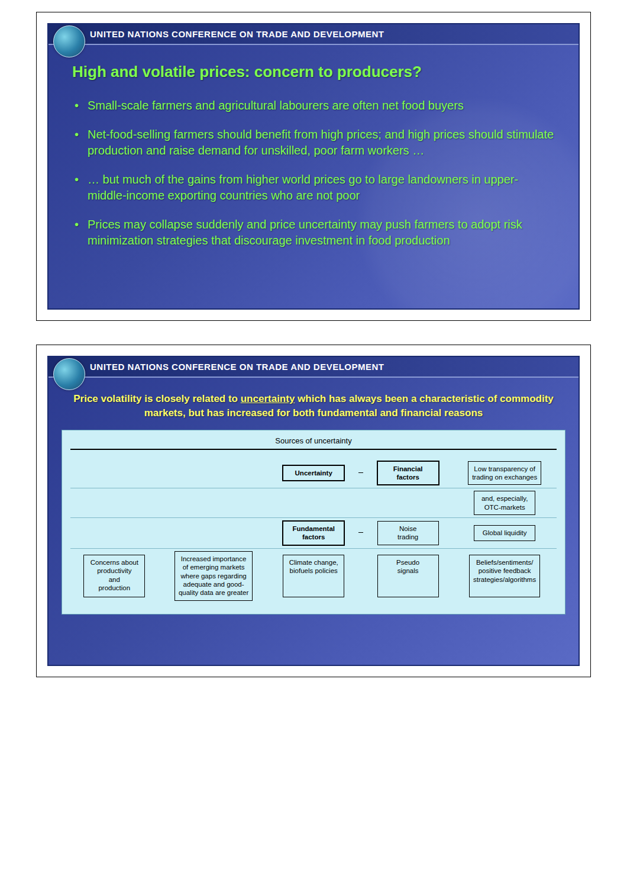UNITED NATIONS CONFERENCE ON TRADE AND DEVELOPMENT
High and volatile prices: concern to producers?
Small-scale farmers and agricultural labourers are often net food buyers
Net-food-selling farmers should benefit from high prices; and high prices should stimulate production and raise demand for unskilled, poor farm workers …
… but much of the gains from higher world prices go to large landowners in upper-middle-income exporting countries who are not poor
Prices may collapse suddenly and price uncertainty may push farmers to adopt risk minimization strategies that discourage investment in food production
UNITED NATIONS CONFERENCE ON TRADE AND DEVELOPMENT
Price volatility is closely related to uncertainty which has always been a characteristic of commodity markets, but has increased for both fundamental and financial reasons
Sources of uncertainty
| | | Uncertainty | | Financial factors | Low transparency of trading on exchanges |
| | | | | | and, especially, OTC-markets |
| | | Fundamental factors | | Noise trading | Global liquidity |
| Concerns about productivity and production | Increased importance of emerging markets where gaps regarding adequate and good- quality data are greater | Climate change, biofuels policies | | Pseudo signals | Beliefs/sentiments/ positive feedback strategies/algorithms |